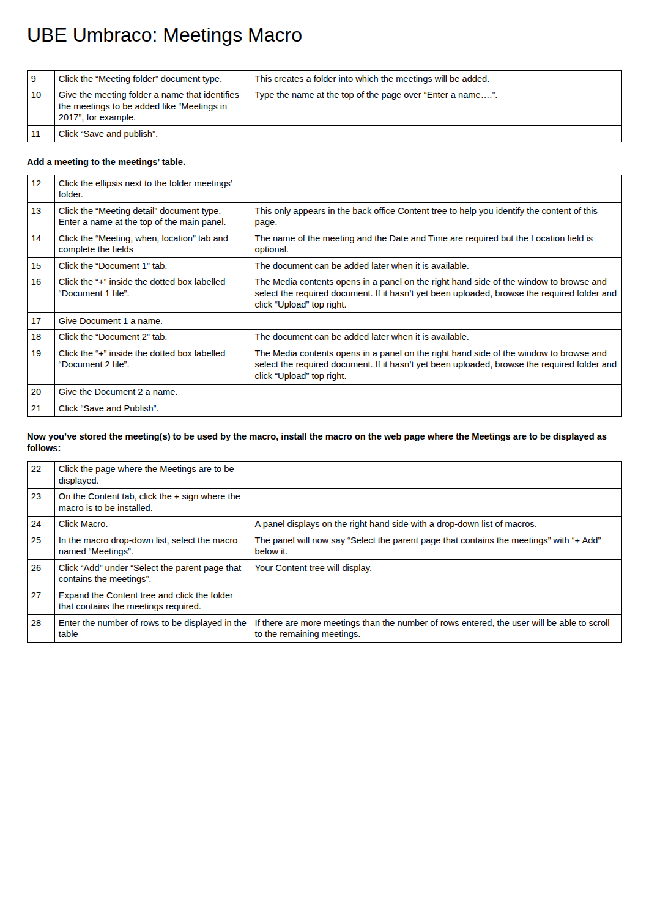UBE Umbraco: Meetings Macro
| 9 | Click the “Meeting folder” document type. | This creates a folder into which the meetings will be added. |
| 10 | Give the meeting folder a name that identifies the meetings to be added like “Meetings in 2017”, for example. | Type the name at the top of the page over “Enter a name….”. |
| 11 | Click “Save and publish”. | |
Add a meeting to the meetings’ table.
| 12 | Click the ellipsis next to the folder meetings’ folder. | |
| 13 | Click the “Meeting detail” document type. Enter a name at the top of the main panel. | This only appears in the back office Content tree to help you identify the content of this page. |
| 14 | Click the “Meeting, when, location” tab and complete the fields | The name of the meeting and the Date and Time are required but the Location field is optional. |
| 15 | Click the “Document 1” tab. | The document can be added later when it is available. |
| 16 | Click the “+” inside the dotted box labelled “Document 1 file”. | The Media contents opens in a panel on the right hand side of the window to browse and select the required document. If it hasn’t yet been uploaded, browse the required folder and click “Upload” top right. |
| 17 | Give Document 1 a name. | |
| 18 | Click the “Document 2” tab. | The document can be added later when it is available. |
| 19 | Click the “+” inside the dotted box labelled “Document 2 file”. | The Media contents opens in a panel on the right hand side of the window to browse and select the required document. If it hasn’t yet been uploaded, browse the required folder and click “Upload” top right. |
| 20 | Give the Document 2 a name. | |
| 21 | Click “Save and Publish”. | |
Now you’ve stored the meeting(s) to be used by the macro, install the macro on the web page where the Meetings are to be displayed as follows:
| 22 | Click the page where the Meetings are to be displayed. | |
| 23 | On the Content tab, click the + sign where the macro is to be installed. | |
| 24 | Click Macro. | A panel displays on the right hand side with a drop-down list of macros. |
| 25 | In the macro drop-down list, select the macro named “Meetings”. | The panel will now say “Select the parent page that contains the meetings” with “+ Add” below it. |
| 26 | Click “Add” under “Select the parent page that contains the meetings”. | Your Content tree will display. |
| 27 | Expand the Content tree and click the folder that contains the meetings required. | |
| 28 | Enter the number of rows to be displayed in the table | If there are more meetings than the number of rows entered, the user will be able to scroll to the remaining meetings. |